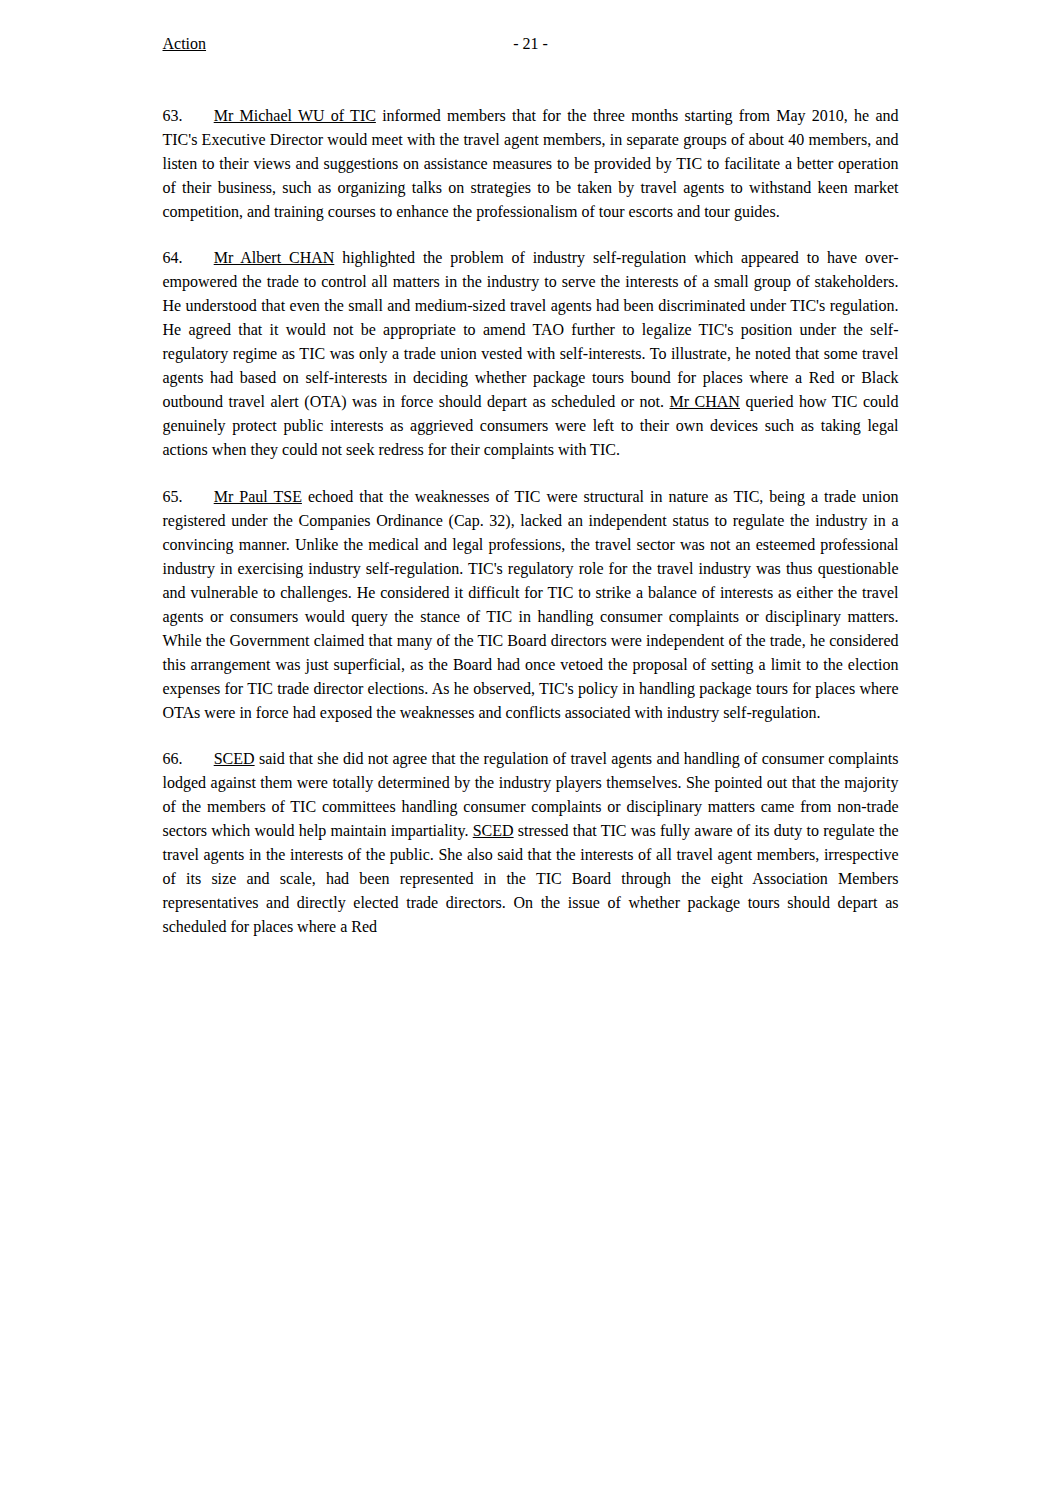Action
- 21 -
63. Mr Michael WU of TIC informed members that for the three months starting from May 2010, he and TIC's Executive Director would meet with the travel agent members, in separate groups of about 40 members, and listen to their views and suggestions on assistance measures to be provided by TIC to facilitate a better operation of their business, such as organizing talks on strategies to be taken by travel agents to withstand keen market competition, and training courses to enhance the professionalism of tour escorts and tour guides.
64. Mr Albert CHAN highlighted the problem of industry self-regulation which appeared to have over-empowered the trade to control all matters in the industry to serve the interests of a small group of stakeholders. He understood that even the small and medium-sized travel agents had been discriminated under TIC's regulation. He agreed that it would not be appropriate to amend TAO further to legalize TIC's position under the self- regulatory regime as TIC was only a trade union vested with self-interests. To illustrate, he noted that some travel agents had based on self-interests in deciding whether package tours bound for places where a Red or Black outbound travel alert (OTA) was in force should depart as scheduled or not. Mr CHAN queried how TIC could genuinely protect public interests as aggrieved consumers were left to their own devices such as taking legal actions when they could not seek redress for their complaints with TIC.
65. Mr Paul TSE echoed that the weaknesses of TIC were structural in nature as TIC, being a trade union registered under the Companies Ordinance (Cap. 32), lacked an independent status to regulate the industry in a convincing manner. Unlike the medical and legal professions, the travel sector was not an esteemed professional industry in exercising industry self-regulation. TIC's regulatory role for the travel industry was thus questionable and vulnerable to challenges. He considered it difficult for TIC to strike a balance of interests as either the travel agents or consumers would query the stance of TIC in handling consumer complaints or disciplinary matters. While the Government claimed that many of the TIC Board directors were independent of the trade, he considered this arrangement was just superficial, as the Board had once vetoed the proposal of setting a limit to the election expenses for TIC trade director elections. As he observed, TIC's policy in handling package tours for places where OTAs were in force had exposed the weaknesses and conflicts associated with industry self-regulation.
66. SCED said that she did not agree that the regulation of travel agents and handling of consumer complaints lodged against them were totally determined by the industry players themselves. She pointed out that the majority of the members of TIC committees handling consumer complaints or disciplinary matters came from non-trade sectors which would help maintain impartiality. SCED stressed that TIC was fully aware of its duty to regulate the travel agents in the interests of the public. She also said that the interests of all travel agent members, irrespective of its size and scale, had been represented in the TIC Board through the eight Association Members representatives and directly elected trade directors. On the issue of whether package tours should depart as scheduled for places where a Red